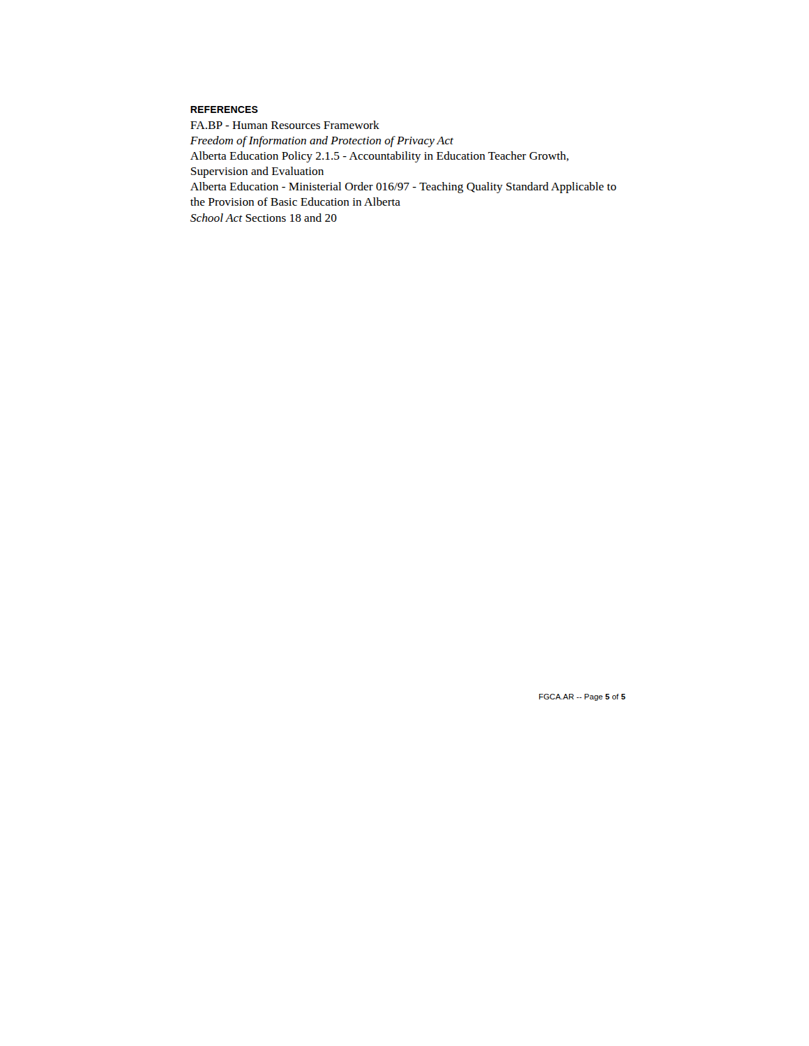REFERENCES
FA.BP - Human Resources Framework
Freedom of Information and Protection of Privacy Act
Alberta Education Policy 2.1.5 - Accountability in Education Teacher Growth, Supervision and Evaluation
Alberta Education - Ministerial Order 016/97 - Teaching Quality Standard Applicable to the Provision of Basic Education in Alberta
School Act Sections 18 and 20
FGCA.AR -- Page 5 of 5